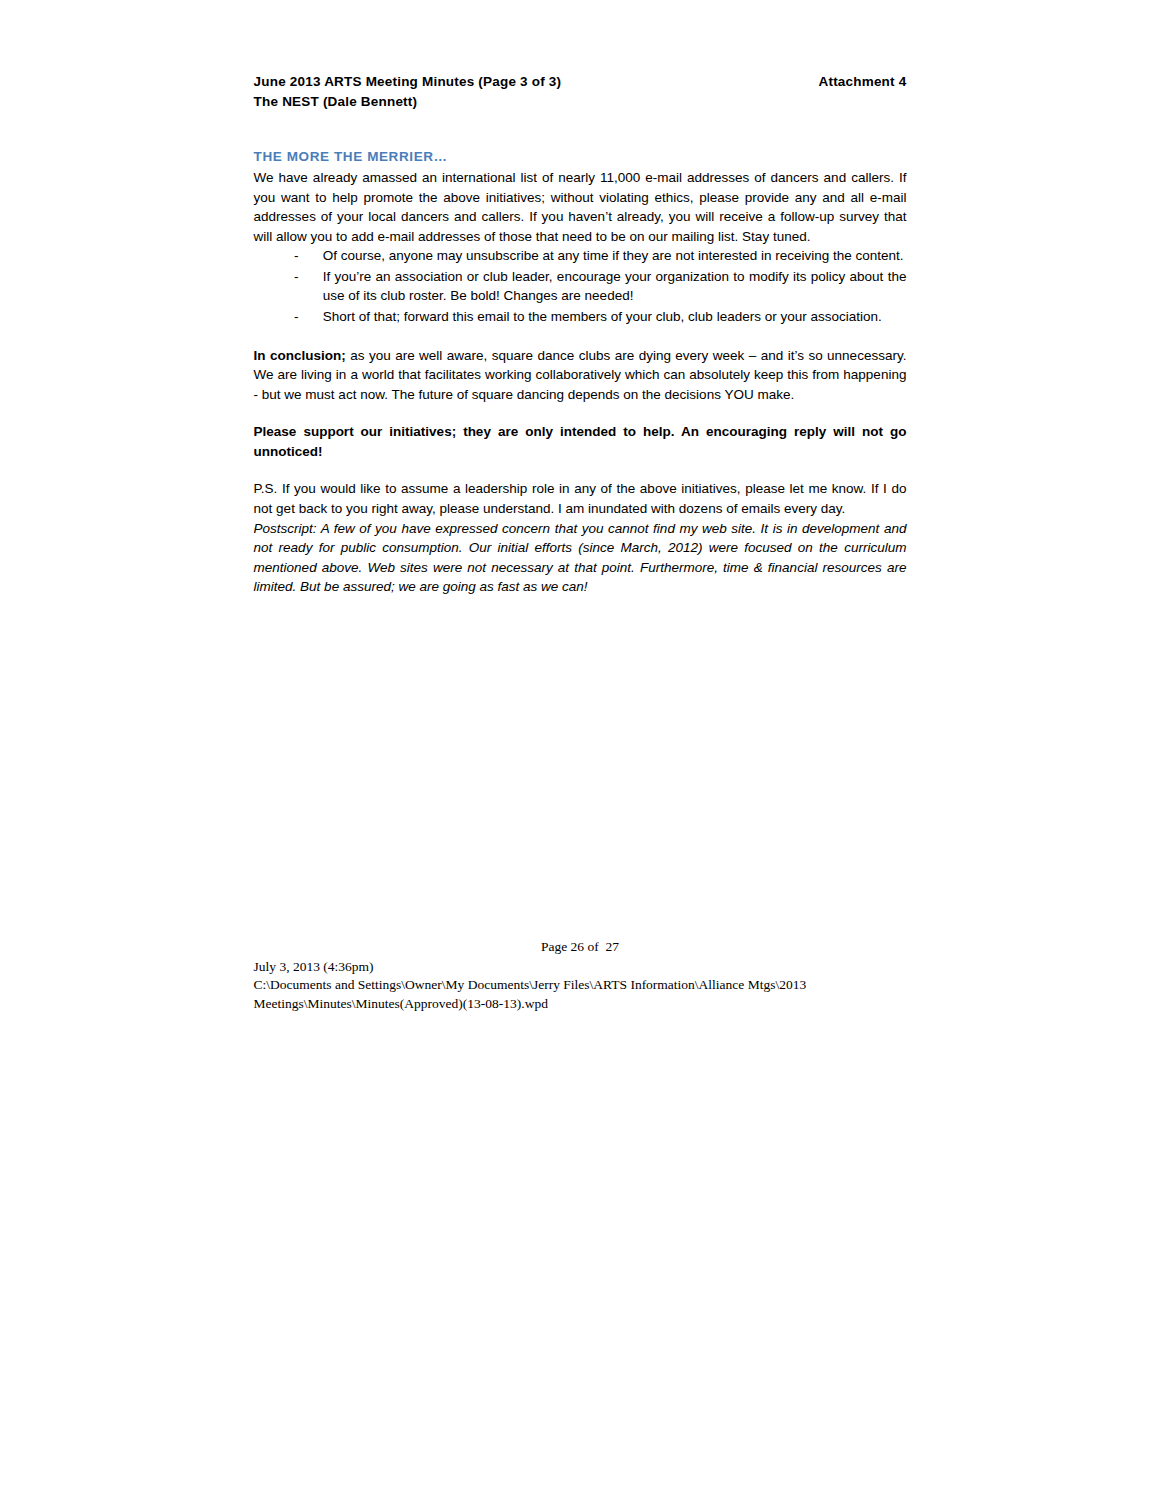June 2013 ARTS Meeting Minutes (Page 3 of 3)
The NEST (Dale Bennett)
Attachment 4
THE MORE THE MERRIER…
We have already amassed an international list of nearly 11,000 e-mail addresses of dancers and callers. If you want to help promote the above initiatives; without violating ethics, please provide any and all e-mail addresses of your local dancers and callers. If you haven’t already, you will receive a follow-up survey that will allow you to add e-mail addresses of those that need to be on our mailing list. Stay tuned.
Of course, anyone may unsubscribe at any time if they are not interested in receiving the content.
If you’re an association or club leader, encourage your organization to modify its policy about the use of its club roster. Be bold! Changes are needed!
Short of that; forward this email to the members of your club, club leaders or your association.
In conclusion; as you are well aware, square dance clubs are dying every week – and it’s so unnecessary. We are living in a world that facilitates working collaboratively which can absolutely keep this from happening - but we must act now. The future of square dancing depends on the decisions YOU make.
Please support our initiatives; they are only intended to help. An encouraging reply will not go unnoticed!
P.S. If you would like to assume a leadership role in any of the above initiatives, please let me know. If I do not get back to you right away, please understand. I am inundated with dozens of emails every day.
Postscript: A few of you have expressed concern that you cannot find my web site. It is in development and not ready for public consumption. Our initial efforts (since March, 2012) were focused on the curriculum mentioned above. Web sites were not necessary at that point. Furthermore, time & financial resources are limited. But be assured; we are going as fast as we can!
Page 26 of 27
July 3, 2013 (4:36pm)
C:\Documents and Settings\Owner\My Documents\Jerry Files\ARTS Information\Alliance Mtgs\2013
Meetings\Minutes\Minutes(Approved)(13-08-13).wpd